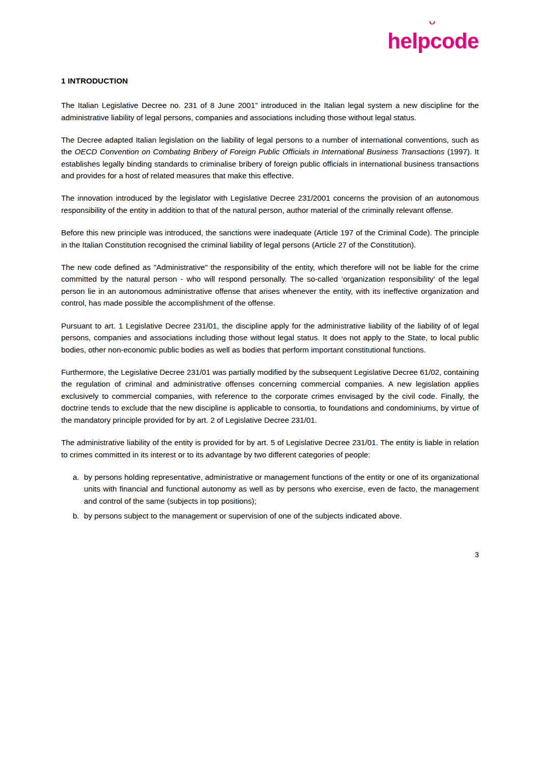ᵕ helpcode
1 INTRODUCTION
The Italian Legislative Decree no. 231 of 8 June 2001” introduced in the Italian legal system a new discipline for the administrative liability of legal persons, companies and associations including those without legal status.
The Decree adapted Italian legislation on the liability of legal persons to a number of international conventions, such as the OECD Convention on Combating Bribery of Foreign Public Officials in International Business Transactions (1997). It establishes legally binding standards to criminalise bribery of foreign public officials in international business transactions and provides for a host of related measures that make this effective.
The innovation introduced by the legislator with Legislative Decree 231/2001 concerns the provision of an autonomous responsibility of the entity in addition to that of the natural person, author material of the criminally relevant offense.
Before this new principle was introduced, the sanctions were inadequate (Article 197 of the Criminal Code). The principle in the Italian Constitution recognised the criminal liability of legal persons (Article 27 of the Constitution).
The new code defined as "Administrative" the responsibility of the entity, which therefore will not be liable for the crime committed by the natural person - who will respond personally. The so-called ‘organization responsibility’ of the legal person lie in an autonomous administrative offense that arises whenever the entity, with its ineffective organization and control, has made possible the accomplishment of the offense.
Pursuant to art. 1 Legislative Decree 231/01, the discipline apply for the administrative liability of the liability of of legal persons, companies and associations including those without legal status. It does not apply to the State, to local public bodies, other non-economic public bodies as well as bodies that perform important constitutional functions.
Furthermore, the Legislative Decree 231/01 was partially modified by the subsequent Legislative Decree 61/02, containing the regulation of criminal and administrative offenses concerning commercial companies. A new legislation applies exclusively to commercial companies, with reference to the corporate crimes envisaged by the civil code. Finally, the doctrine tends to exclude that the new discipline is applicable to consortia, to foundations and condominiums, by virtue of the mandatory principle provided for by art. 2 of Legislative Decree 231/01.
The administrative liability of the entity is provided for by art. 5 of Legislative Decree 231/01. The entity is liable in relation to crimes committed in its interest or to its advantage by two different categories of people:
by persons holding representative, administrative or management functions of the entity or one of its organizational units with financial and functional autonomy as well as by persons who exercise, even de facto, the management and control of the same (subjects in top positions);
by persons subject to the management or supervision of one of the subjects indicated above.
3